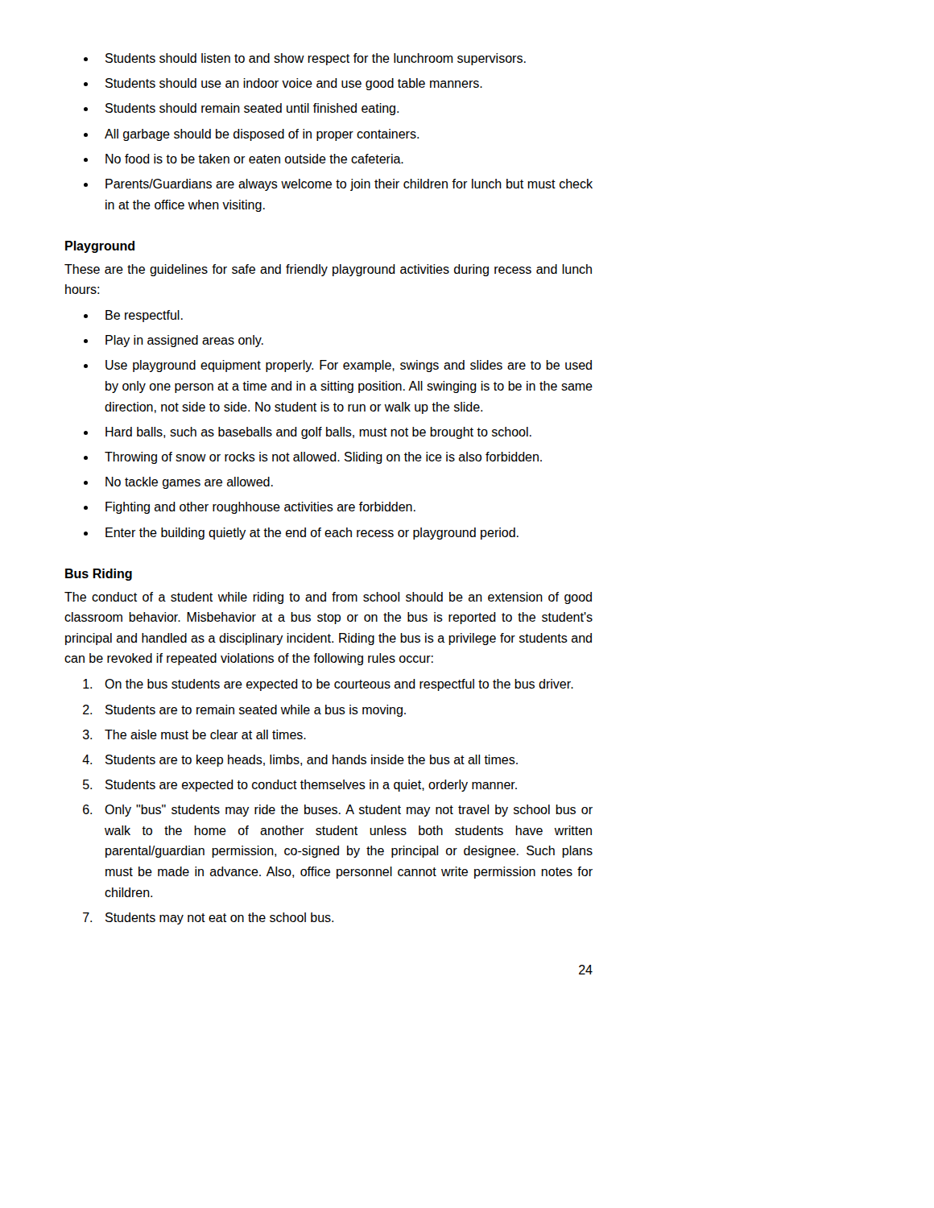Students should listen to and show respect for the lunchroom supervisors.
Students should use an indoor voice and use good table manners.
Students should remain seated until finished eating.
All garbage should be disposed of in proper containers.
No food is to be taken or eaten outside the cafeteria.
Parents/Guardians are always welcome to join their children for lunch but must check in at the office when visiting.
Playground
These are the guidelines for safe and friendly playground activities during recess and lunch hours:
Be respectful.
Play in assigned areas only.
Use playground equipment properly. For example, swings and slides are to be used by only one person at a time and in a sitting position. All swinging is to be in the same direction, not side to side. No student is to run or walk up the slide.
Hard balls, such as baseballs and golf balls, must not be brought to school.
Throwing of snow or rocks is not allowed. Sliding on the ice is also forbidden.
No tackle games are allowed.
Fighting and other roughhouse activities are forbidden.
Enter the building quietly at the end of each recess or playground period.
Bus Riding
The conduct of a student while riding to and from school should be an extension of good classroom behavior. Misbehavior at a bus stop or on the bus is reported to the student's principal and handled as a disciplinary incident. Riding the bus is a privilege for students and can be revoked if repeated violations of the following rules occur:
On the bus students are expected to be courteous and respectful to the bus driver.
Students are to remain seated while a bus is moving.
The aisle must be clear at all times.
Students are to keep heads, limbs, and hands inside the bus at all times.
Students are expected to conduct themselves in a quiet, orderly manner.
Only "bus" students may ride the buses. A student may not travel by school bus or walk to the home of another student unless both students have written parental/guardian permission, co-signed by the principal or designee. Such plans must be made in advance. Also, office personnel cannot write permission notes for children.
Students may not eat on the school bus.
24